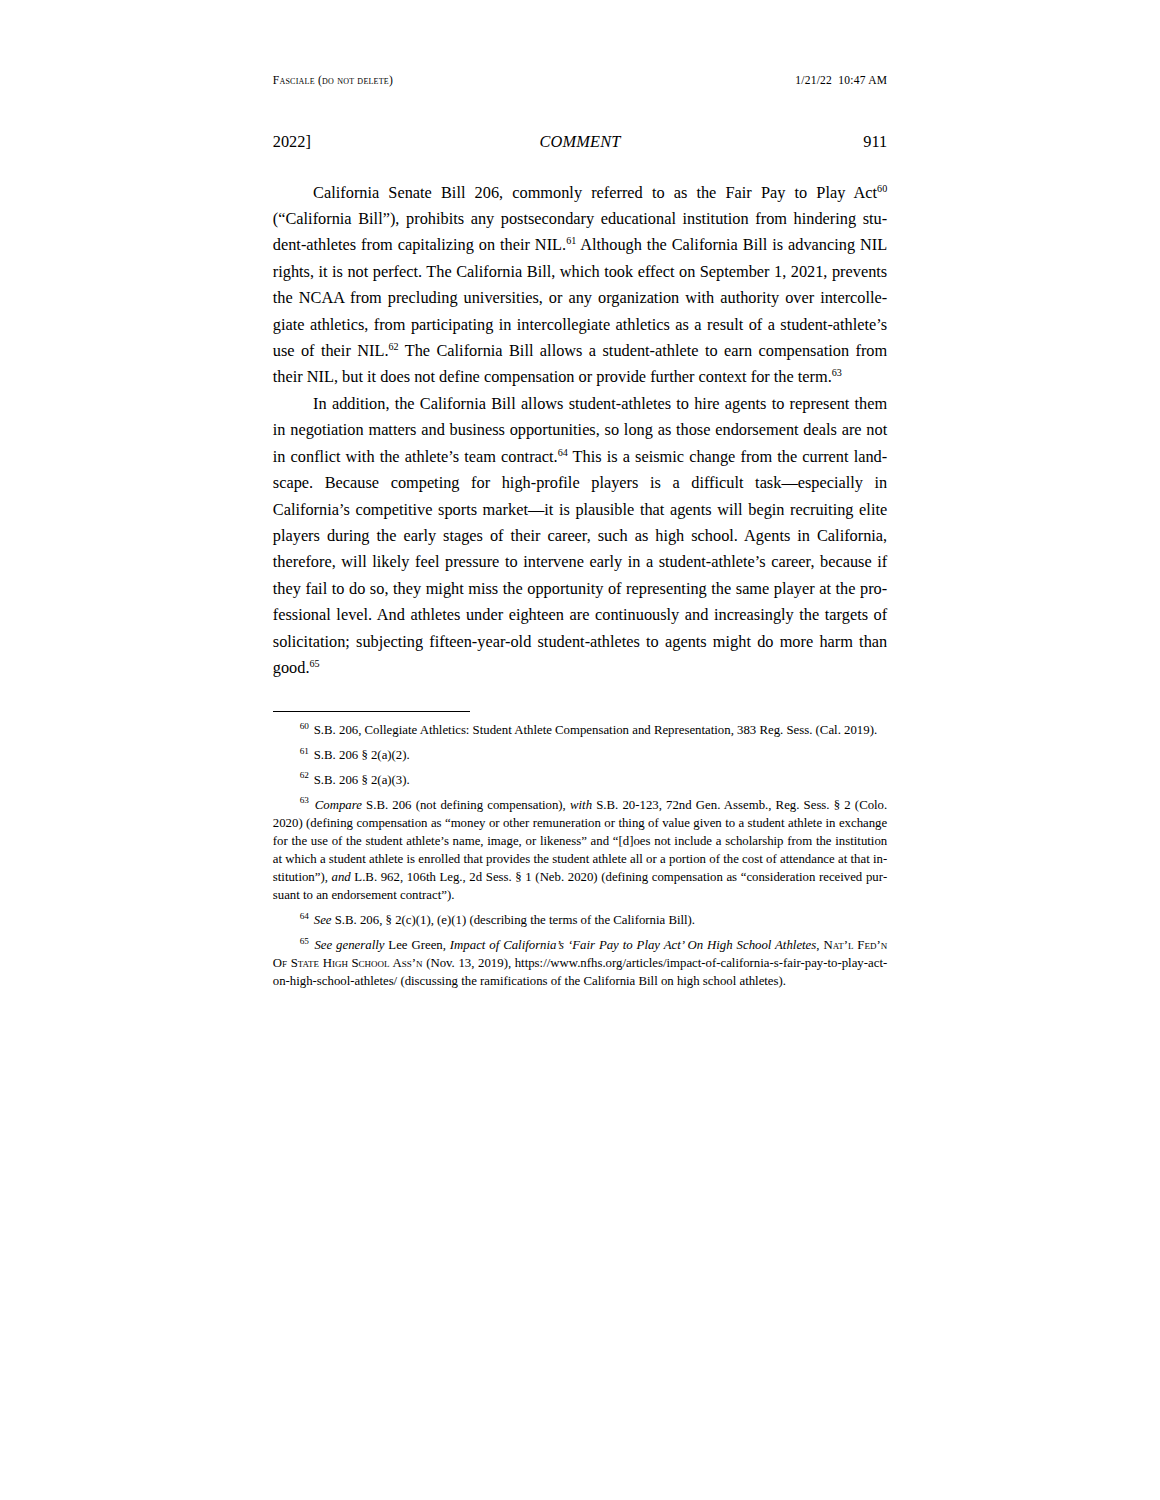Fasciale (Do Not Delete) 1/21/22 10:47 AM
2022] COMMENT 911
California Senate Bill 206, commonly referred to as the Fair Pay to Play Act60 (“California Bill”), prohibits any postsecondary educational institution from hindering student-athletes from capitalizing on their NIL.61 Although the California Bill is advancing NIL rights, it is not perfect. The California Bill, which took effect on September 1, 2021, prevents the NCAA from precluding universities, or any organization with authority over intercollegiate athletics, from participating in intercollegiate athletics as a result of a student-athlete’s use of their NIL.62 The California Bill allows a student-athlete to earn compensation from their NIL, but it does not define compensation or provide further context for the term.63
In addition, the California Bill allows student-athletes to hire agents to represent them in negotiation matters and business opportunities, so long as those endorsement deals are not in conflict with the athlete’s team contract.64 This is a seismic change from the current landscape. Because competing for high-profile players is a difficult task—especially in California’s competitive sports market—it is plausible that agents will begin recruiting elite players during the early stages of their career, such as high school. Agents in California, therefore, will likely feel pressure to intervene early in a student-athlete’s career, because if they fail to do so, they might miss the opportunity of representing the same player at the professional level. And athletes under eighteen are continuously and increasingly the targets of solicitation; subjecting fifteen-year-old student-athletes to agents might do more harm than good.65
60 S.B. 206, Collegiate Athletics: Student Athlete Compensation and Representation, 383 Reg. Sess. (Cal. 2019).
61 S.B. 206 § 2(a)(2).
62 S.B. 206 § 2(a)(3).
63 Compare S.B. 206 (not defining compensation), with S.B. 20-123, 72nd Gen. Assemb., Reg. Sess. § 2 (Colo. 2020) (defining compensation as “money or other remuneration or thing of value given to a student athlete in exchange for the use of the student athlete’s name, image, or likeness” and “[d]oes not include a scholarship from the institution at which a student athlete is enrolled that provides the student athlete all or a portion of the cost of attendance at that institution”), and L.B. 962, 106th Leg., 2d Sess. § 1 (Neb. 2020) (defining compensation as “consideration received pursuant to an endorsement contract”).
64 See S.B. 206, § 2(c)(1), (e)(1) (describing the terms of the California Bill).
65 See generally Lee Green, Impact of California’s ‘Fair Pay to Play Act’ On High School Athletes, Nat’l Fed’n Of State High School Ass’n (Nov. 13, 2019), https://www.nfhs.org/articles/impact-of-california-s-fair-pay-to-play-act-on-high-school-athletes/ (discussing the ramifications of the California Bill on high school athletes).